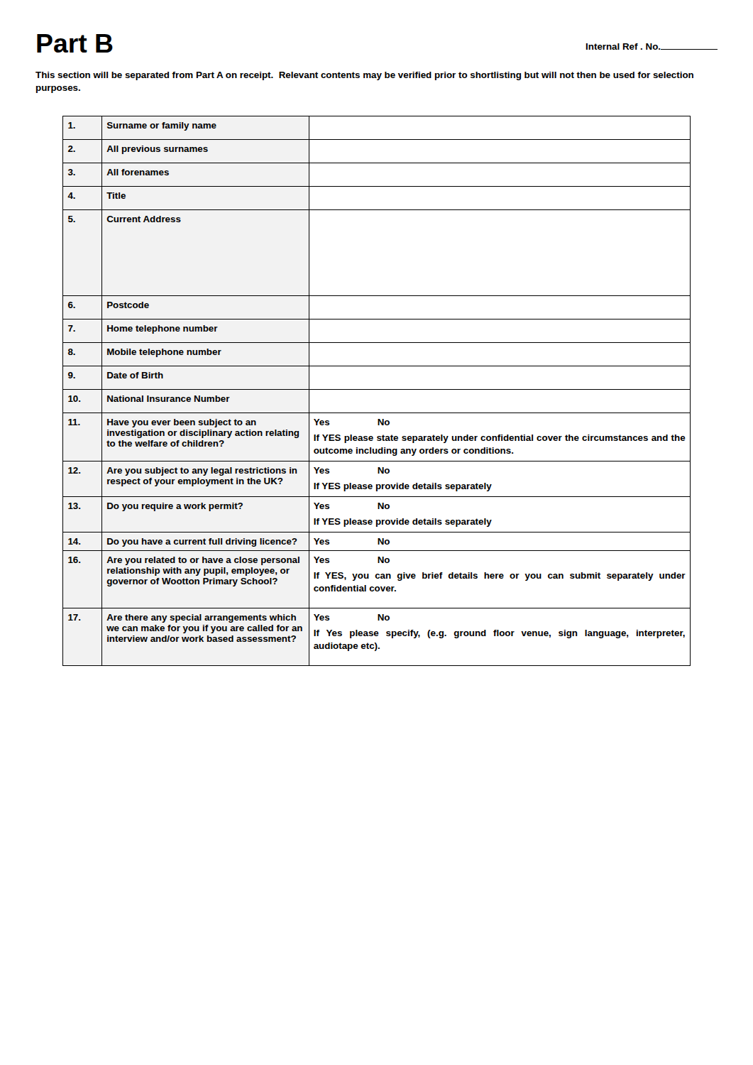Part B
Internal Ref . No.
This section will be separated from Part A on receipt. Relevant contents may be verified prior to shortlisting but will not then be used for selection purposes.
| 1. | Surname or family name | |
| 2. | All previous surnames | |
| 3. | All forenames | |
| 4. | Title | |
| 5. | Current Address | |
| 6. | Postcode | |
| 7. | Home telephone number | |
| 8. | Mobile telephone number | |
| 9. | Date of Birth | |
| 10. | National Insurance Number | |
| 11. | Have you ever been subject to an investigation or disciplinary action relating to the welfare of children? | Yes No If YES please state separately under confidential cover the circumstances and the outcome including any orders or conditions. |
| 12. | Are you subject to any legal restrictions in respect of your employment in the UK? | Yes No If YES please provide details separately |
| 13. | Do you require a work permit? | Yes No If YES please provide details separately |
| 14. | Do you have a current full driving licence? | Yes No |
| 16. | Are you related to or have a close personal relationship with any pupil, employee, or governor of Wootton Primary School? | Yes No If YES, you can give brief details here or you can submit separately under confidential cover. |
| 17. | Are there any special arrangements which we can make for you if you are called for an interview and/or work based assessment? | Yes No If Yes please specify, (e.g. ground floor venue, sign language, interpreter, audiotape etc). |